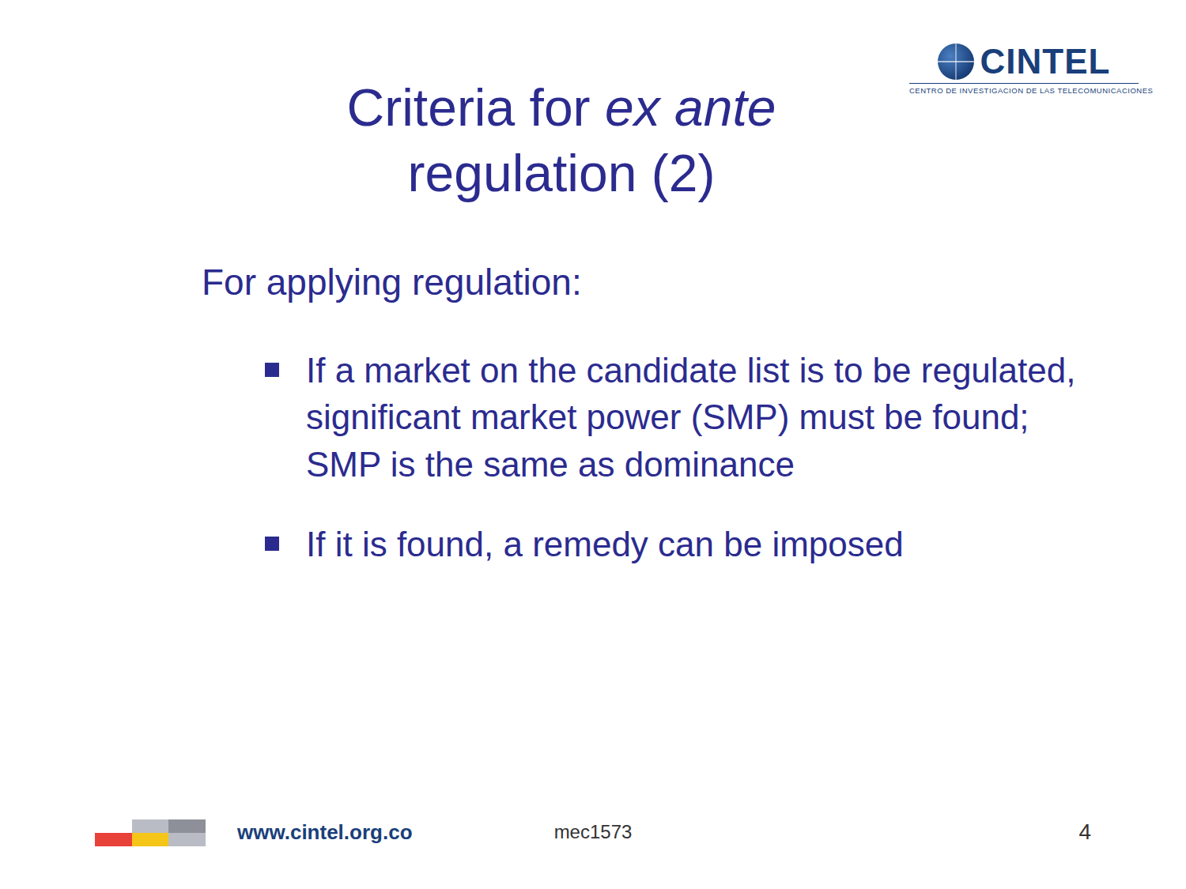CINTEL
CENTRO DE INVESTIGACION DE LAS TELECOMUNICACIONES
Criteria for ex ante
regulation (2)
For applying regulation:
If a market on the candidate list is to be regulated, significant market power (SMP) must be found; SMP is the same as dominance
If it is found, a remedy can be imposed
www.cintel.org.co
mec1573
4